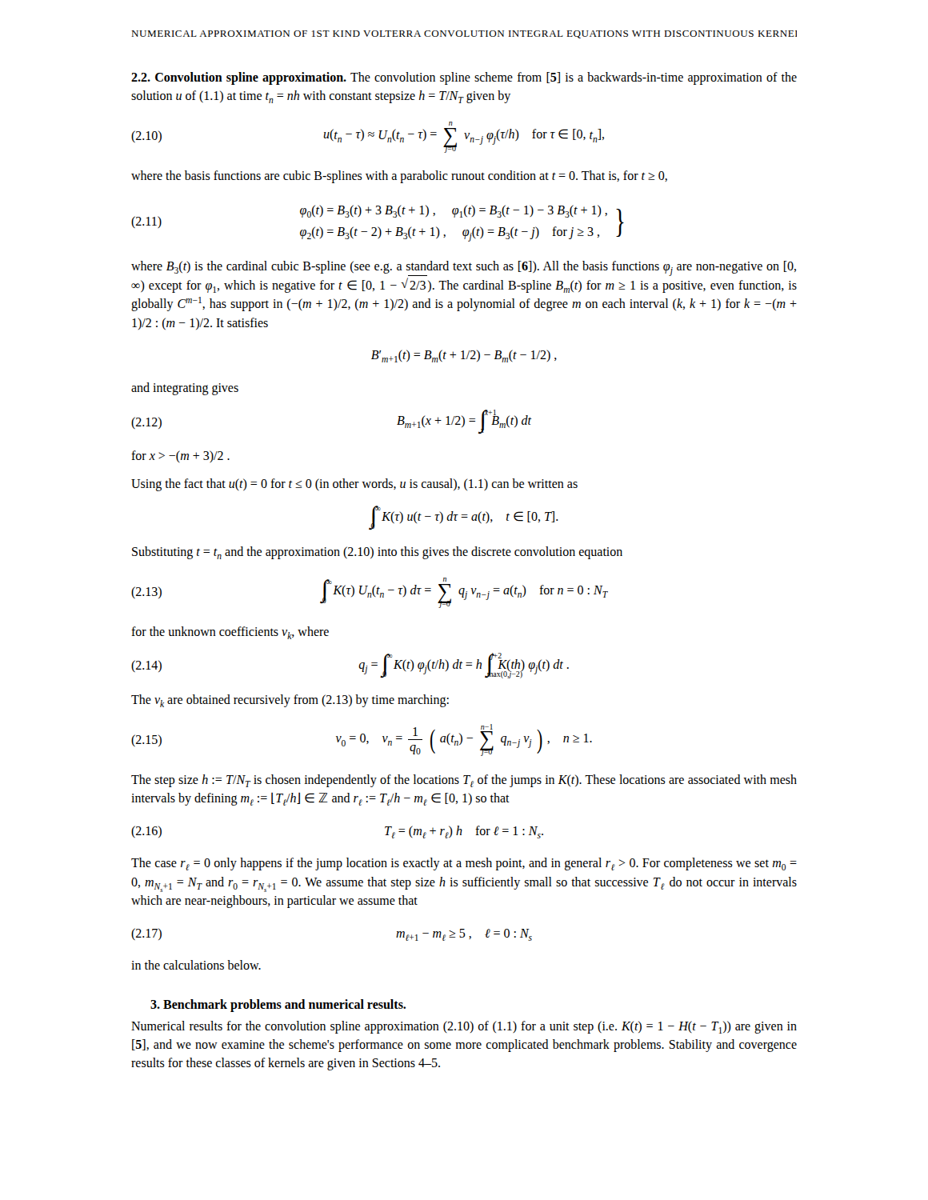NUMERICAL APPROXIMATION OF 1ST KIND VOLTERRA CONVOLUTION INTEGRAL EQUATIONS WITH DISCONTINUOUS KERNELS
2.2. Convolution spline approximation. The convolution spline scheme from [5] is a backwards-in-time approximation of the solution u of (1.1) at time tn = nh with constant stepsize h = T/NT given by
(2.10)
u(tn − τ) ≈ Un(tn − τ) = n∑j=0 vn−j φj(τ/h) for τ ∈ [0, tn],
where the basis functions are cubic B-splines with a parabolic runout condition at t = 0. That is, for t ≥ 0,
(2.11)
φ0(t) = B3(t) + 3 B3(t + 1) , φ1(t) = B3(t − 1) − 3 B3(t + 1) ,
φ2(t) = B3(t − 2) + B3(t + 1) , φj(t) = B3(t − j) for j ≥ 3 ,
}
where B3(t) is the cardinal cubic B-spline (see e.g. a standard text such as [6]). All the basis functions φj are non-negative on [0, ∞) except for φ1, which is negative for t ∈ [0, 1 − 2/3). The cardinal B-spline Bm(t) for m ≥ 1 is a positive, even function, is globally Cm−1, has support in (−(m + 1)/2, (m + 1)/2) and is a polynomial of degree m on each interval (k, k + 1) for k = −(m + 1)/2 : (m − 1)/2. It satisfies
B′m+1(t) = Bm(t + 1/2) − Bm(t − 1/2) ,
and integrating gives
(2.12)
Bm+1(x + 1/2) = ∫x+1 x Bm(t) dt
for x > −(m + 3)/2 .
Using the fact that u(t) = 0 for t ≤ 0 (in other words, u is causal), (1.1) can be written as
∫∞0 K(τ) u(t − τ) dτ = a(t), t ∈ [0, T].
Substituting t = tn and the approximation (2.10) into this gives the discrete convolution equation
(2.13)
∫∞0 K(τ) Un(tn − τ) dτ = n∑j=0 qj vn−j = a(tn) for n = 0 : NT
for the unknown coefficients vk, where
(2.14)
qj = ∫∞0 K(t) φj(t/h) dt = h ∫j+2 max(0,j−2) K(th) φj(t) dt .
The vk are obtained recursively from (2.13) by time marching:
(2.15)
v0 = 0, vn = 1 q0 ( a(tn) − n−1∑j=0 qn−j vj ) , n ≥ 1.
The step size h := T/NT is chosen independently of the locations Tℓ of the jumps in K(t). These locations are associated with mesh intervals by defining mℓ := ⌊Tℓ/h⌋ ∈ ℤ and rℓ := Tℓ/h − mℓ ∈ [0, 1) so that
(2.16)
Tℓ = (mℓ + rℓ) h for ℓ = 1 : Ns.
The case rℓ = 0 only happens if the jump location is exactly at a mesh point, and in general rℓ > 0. For completeness we set m0 = 0, mNs+1 = NT and r0 = rNs+1 = 0. We assume that step size h is sufficiently small so that successive Tℓ do not occur in intervals which are near-neighbours, in particular we assume that
(2.17)
mℓ+1 − mℓ ≥ 5 , ℓ = 0 : Ns
in the calculations below.
3. Benchmark problems and numerical results.
Numerical results for the convolution spline approximation (2.10) of (1.1) for a unit step (i.e. K(t) = 1 − H(t − T1)) are given in [5], and we now examine the scheme's performance on some more complicated benchmark problems. Stability and covergence results for these classes of kernels are given in Sections 4–5.